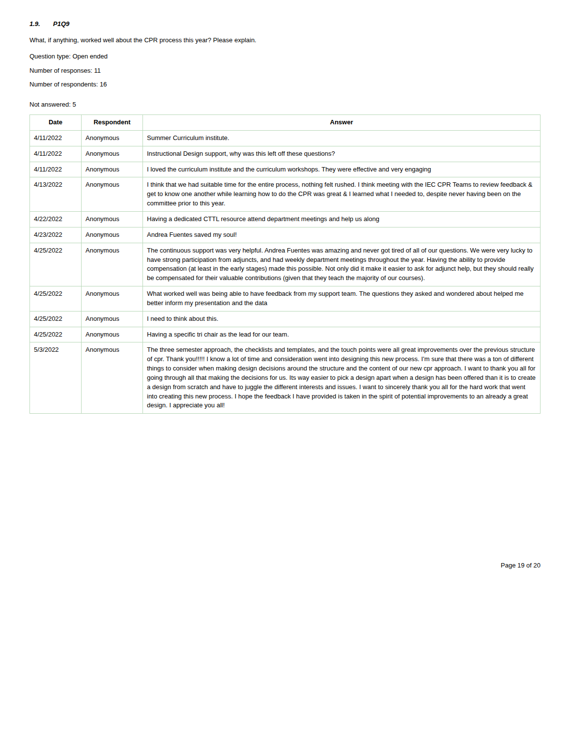1.9. P1Q9
What, if anything, worked well about the CPR process this year? Please explain.
Question type: Open ended
Number of responses: 11
Number of respondents: 16
Not answered: 5
| Date | Respondent | Answer |
| --- | --- | --- |
| 4/11/2022 | Anonymous | Summer Curriculum institute. |
| 4/11/2022 | Anonymous | Instructional Design support, why was this left off these questions? |
| 4/11/2022 | Anonymous | I loved the curriculum institute and the curriculum workshops. They were effective and very engaging |
| 4/13/2022 | Anonymous | I think that we had suitable time for the entire process, nothing felt rushed. I think meeting with the IEC CPR Teams to review feedback & get to know one another while learning how to do the CPR was great & I learned what I needed to, despite never having been on the committee prior to this year. |
| 4/22/2022 | Anonymous | Having a dedicated CTTL resource attend department meetings and help us along |
| 4/23/2022 | Anonymous | Andrea Fuentes saved my soul! |
| 4/25/2022 | Anonymous | The continuous support was very helpful. Andrea Fuentes was amazing and never got tired of all of our questions. We were very lucky to have strong participation from adjuncts, and had weekly department meetings throughout the year. Having the ability to provide compensation (at least in the early stages) made this possible. Not only did it make it easier to ask for adjunct help, but they should really be compensated for their valuable contributions (given that they teach the majority of our courses). |
| 4/25/2022 | Anonymous | What worked well was being able to have feedback from my support team. The questions they asked and wondered about helped me better inform my presentation and the data |
| 4/25/2022 | Anonymous | I need to think about this. |
| 4/25/2022 | Anonymous | Having a specific tri chair as the lead for our team. |
| 5/3/2022 | Anonymous | The three semester approach, the checklists and templates, and the touch points were all great improvements over the previous structure of cpr. Thank you!!!!! I know a lot of time and consideration went into designing this new process. I'm sure that there was a ton of different things to consider when making design decisions around the structure and the content of our new cpr approach. I want to thank you all for going through all that making the decisions for us. Its way easier to pick a design apart when a design has been offered than it is to create a design from scratch and have to juggle the different interests and issues. I want to sincerely thank you all for the hard work that went into creating this new process. I hope the feedback I have provided is taken in the spirit of potential improvements to an already a great design. I appreciate you all! |
Page 19 of 20